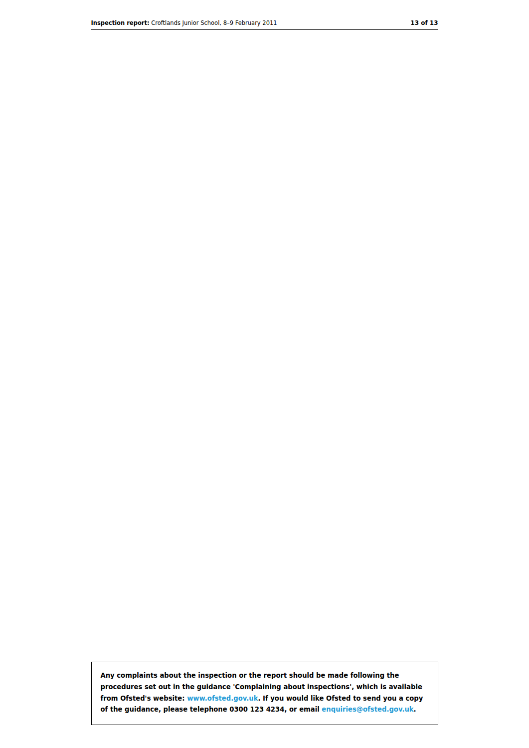Inspection report: Croftlands Junior School, 8–9 February 2011
13 of 13
Any complaints about the inspection or the report should be made following the procedures set out in the guidance 'Complaining about inspections', which is available from Ofsted's website: www.ofsted.gov.uk. If you would like Ofsted to send you a copy of the guidance, please telephone 0300 123 4234, or email enquiries@ofsted.gov.uk.